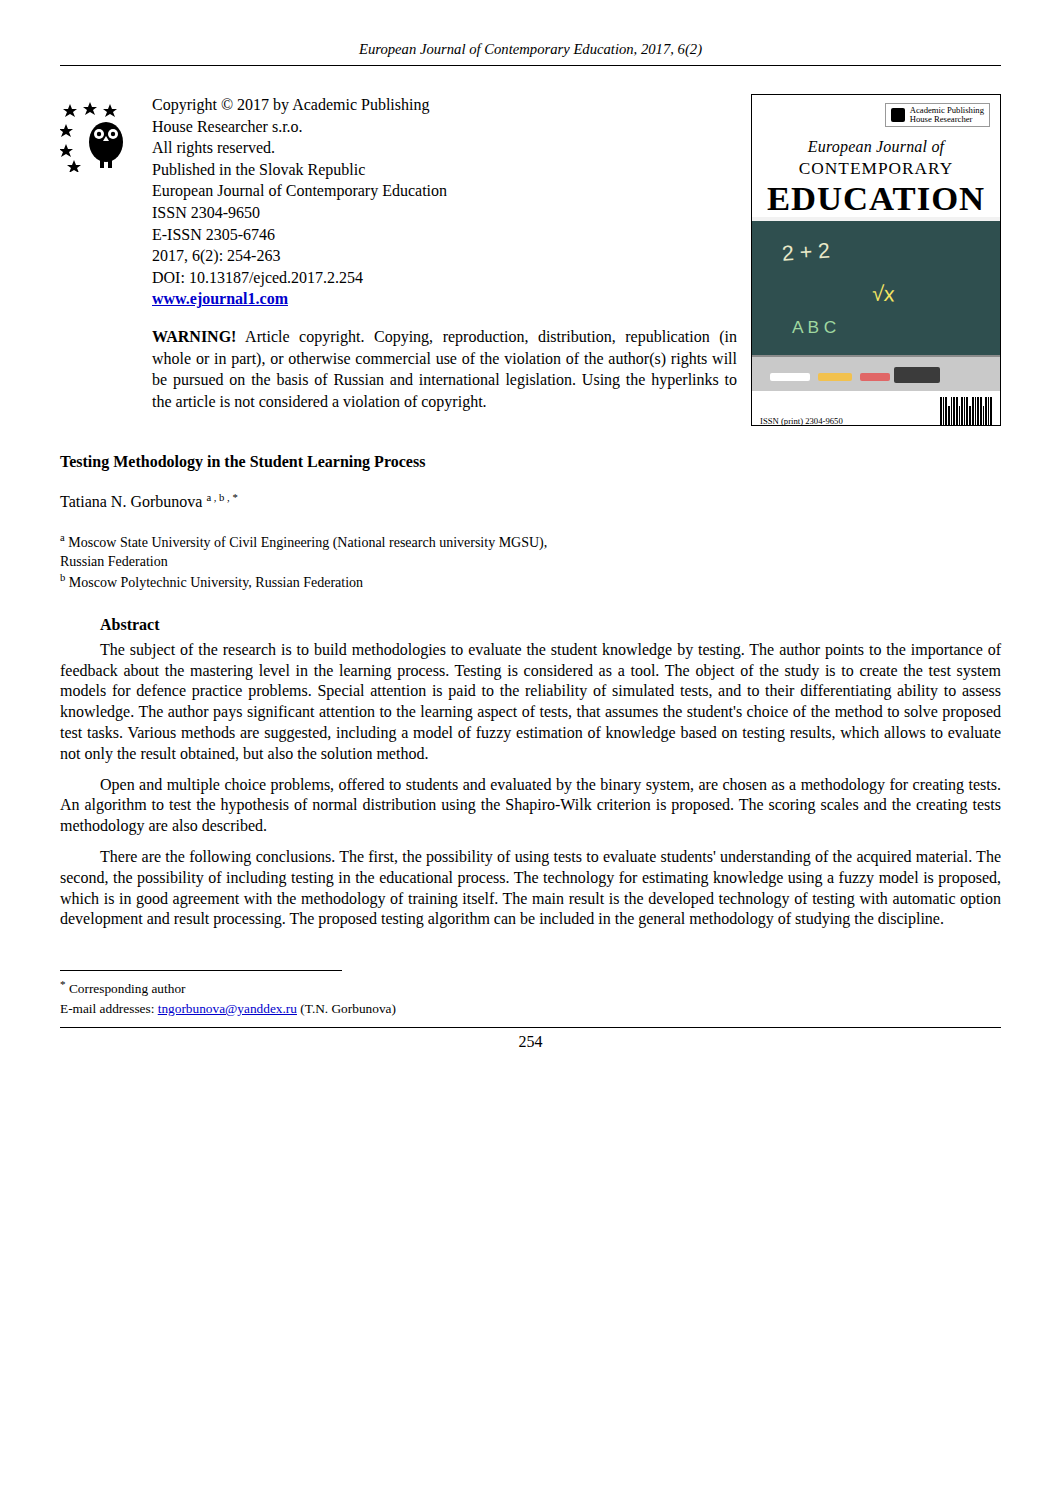European Journal of Contemporary Education, 2017, 6(2)
Copyright © 2017 by Academic Publishing
House Researcher s.r.o.
All rights reserved.
Published in the Slovak Republic
European Journal of Contemporary Education
ISSN 2304-9650
E-ISSN 2305-6746
2017, 6(2): 254-263
DOI: 10.13187/ejced.2017.2.254
www.ejournal1.com
WARNING! Article copyright. Copying, reproduction, distribution, republication (in whole or in part), or otherwise commercial use of the violation of the author(s) rights will be pursued on the basis of Russian and international legislation. Using the hyperlinks to the article is not considered a violation of copyright.
Academic Publishing
House Researcher
European Journal of
CONTEMPORARY
EDUCATION
2 + 2
√x
A B C
ISSN (print) 2304-9650
Testing Methodology in the Student Learning Process
Tatiana N. Gorbunova a , b , *
a Moscow State University of Civil Engineering (National research university MGSU),
Russian Federation
b Moscow Polytechnic University, Russian Federation
Abstract
The subject of the research is to build methodologies to evaluate the student knowledge by testing. The author points to the importance of feedback about the mastering level in the learning process. Testing is considered as a tool. The object of the study is to create the test system models for defence practice problems. Special attention is paid to the reliability of simulated tests, and to their differentiating ability to assess knowledge. The author pays significant attention to the learning aspect of tests, that assumes the student's choice of the method to solve proposed test tasks. Various methods are suggested, including a model of fuzzy estimation of knowledge based on testing results, which allows to evaluate not only the result obtained, but also the solution method.
Open and multiple choice problems, offered to students and evaluated by the binary system, are chosen as a methodology for creating tests. An algorithm to test the hypothesis of normal distribution using the Shapiro-Wilk criterion is proposed. The scoring scales and the creating tests methodology are also described.
There are the following conclusions. The first, the possibility of using tests to evaluate students' understanding of the acquired material. The second, the possibility of including testing in the educational process. The technology for estimating knowledge using a fuzzy model is proposed, which is in good agreement with the methodology of training itself. The main result is the developed technology of testing with automatic option development and result processing. The proposed testing algorithm can be included in the general methodology of studying the discipline.
* Corresponding author
E-mail addresses: tngorbunova@yanddex.ru (T.N. Gorbunova)
254